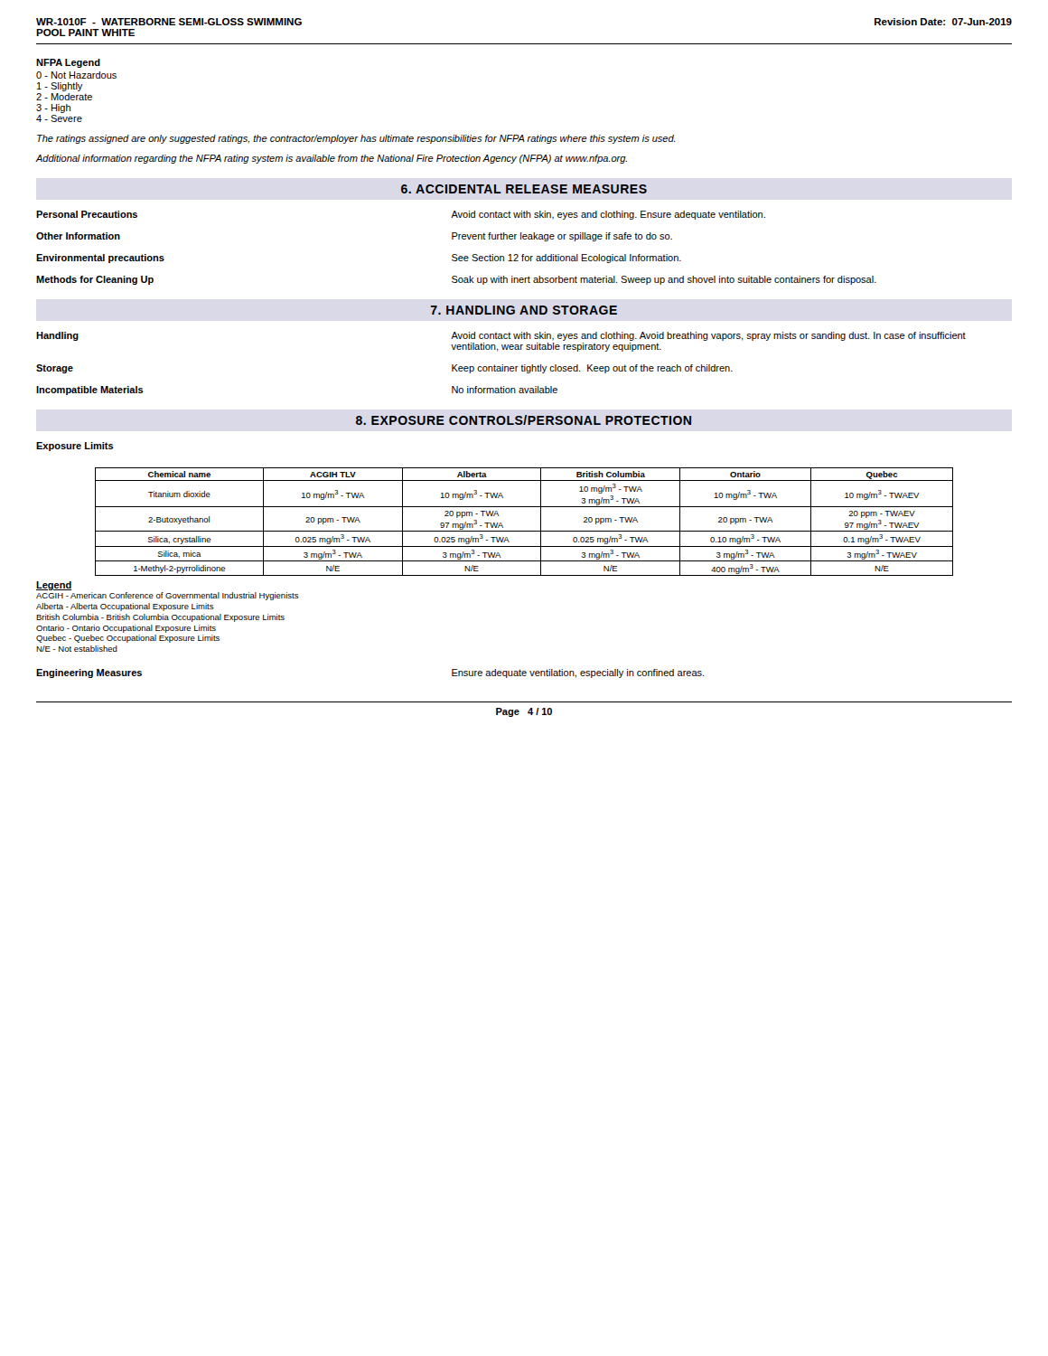WR-1010F - WATERBORNE SEMI-GLOSS SWIMMING
POOL PAINT WHITE
Revision Date: 07-Jun-2019
NFPA Legend
0 - Not Hazardous
1 - Slightly
2 - Moderate
3 - High
4 - Severe
The ratings assigned are only suggested ratings, the contractor/employer has ultimate responsibilities for NFPA ratings where this system is used.
Additional information regarding the NFPA rating system is available from the National Fire Protection Agency (NFPA) at www.nfpa.org.
6. ACCIDENTAL RELEASE MEASURES
Personal Precautions
Avoid contact with skin, eyes and clothing. Ensure adequate ventilation.
Other Information
Prevent further leakage or spillage if safe to do so.
Environmental precautions
See Section 12 for additional Ecological Information.
Methods for Cleaning Up
Soak up with inert absorbent material. Sweep up and shovel into suitable containers for disposal.
7. HANDLING AND STORAGE
Handling
Avoid contact with skin, eyes and clothing. Avoid breathing vapors, spray mists or sanding dust. In case of insufficient ventilation, wear suitable respiratory equipment.
Storage
Keep container tightly closed. Keep out of the reach of children.
Incompatible Materials
No information available
8. EXPOSURE CONTROLS/PERSONAL PROTECTION
Exposure Limits
| Chemical name | ACGIH TLV | Alberta | British Columbia | Ontario | Quebec |
| --- | --- | --- | --- | --- | --- |
| Titanium dioxide | 10 mg/m 3 - TWA | 10 mg/m 3 - TWA | 10 mg/m 3 - TWA 3 mg/m 3 - TWA | 10 mg/m 3 - TWA | 10 mg/m 3 - TWAEV |
| 2-Butoxyethanol | 20 ppm - TWA | 20 ppm - TWA 97 mg/m 3 - TWA | 20 ppm - TWA | 20 ppm - TWA | 20 ppm - TWAEV 97 mg/m 3 - TWAEV |
| Silica, crystalline | 0.025 mg/m 3 - TWA | 0.025 mg/m 3 - TWA | 0.025 mg/m 3 - TWA | 0.10 mg/m 3 - TWA | 0.1 mg/m 3 - TWAEV |
| Silica, mica | 3 mg/m 3 - TWA | 3 mg/m 3 - TWA | 3 mg/m 3 - TWA | 3 mg/m 3 - TWA | 3 mg/m 3 - TWAEV |
| 1-Methyl-2-pyrrolidinone | N/E | N/E | N/E | 400 mg/m 3 - TWA | N/E |
Legend
ACGIH - American Conference of Governmental Industrial Hygienists
Alberta - Alberta Occupational Exposure Limits
British Columbia - British Columbia Occupational Exposure Limits
Ontario - Ontario Occupational Exposure Limits
Quebec - Quebec Occupational Exposure Limits
N/E - Not established
Engineering Measures
Ensure adequate ventilation, especially in confined areas.
Page 4 / 10